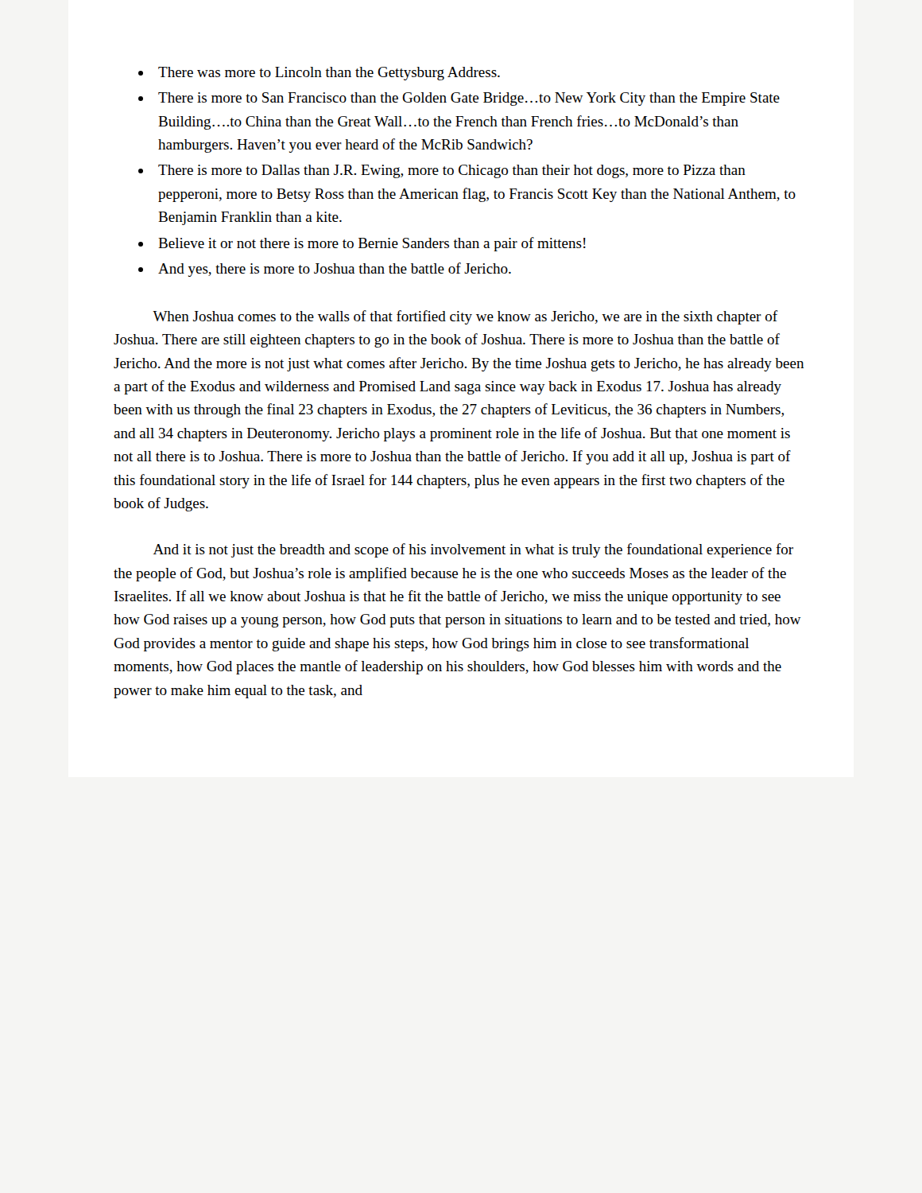There was more to Lincoln than the Gettysburg Address.
There is more to San Francisco than the Golden Gate Bridge…to New York City than the Empire State Building….to China than the Great Wall…to the French than French fries…to McDonald’s than hamburgers. Haven’t you ever heard of the McRib Sandwich?
There is more to Dallas than J.R. Ewing, more to Chicago than their hot dogs, more to Pizza than pepperoni, more to Betsy Ross than the American flag, to Francis Scott Key than the National Anthem, to Benjamin Franklin than a kite.
Believe it or not there is more to Bernie Sanders than a pair of mittens!
And yes, there is more to Joshua than the battle of Jericho.
When Joshua comes to the walls of that fortified city we know as Jericho, we are in the sixth chapter of Joshua. There are still eighteen chapters to go in the book of Joshua. There is more to Joshua than the battle of Jericho. And the more is not just what comes after Jericho. By the time Joshua gets to Jericho, he has already been a part of the Exodus and wilderness and Promised Land saga since way back in Exodus 17. Joshua has already been with us through the final 23 chapters in Exodus, the 27 chapters of Leviticus, the 36 chapters in Numbers, and all 34 chapters in Deuteronomy. Jericho plays a prominent role in the life of Joshua. But that one moment is not all there is to Joshua. There is more to Joshua than the battle of Jericho. If you add it all up, Joshua is part of this foundational story in the life of Israel for 144 chapters, plus he even appears in the first two chapters of the book of Judges.
And it is not just the breadth and scope of his involvement in what is truly the foundational experience for the people of God, but Joshua’s role is amplified because he is the one who succeeds Moses as the leader of the Israelites. If all we know about Joshua is that he fit the battle of Jericho, we miss the unique opportunity to see how God raises up a young person, how God puts that person in situations to learn and to be tested and tried, how God provides a mentor to guide and shape his steps, how God brings him in close to see transformational moments, how God places the mantle of leadership on his shoulders, how God blesses him with words and the power to make him equal to the task, and